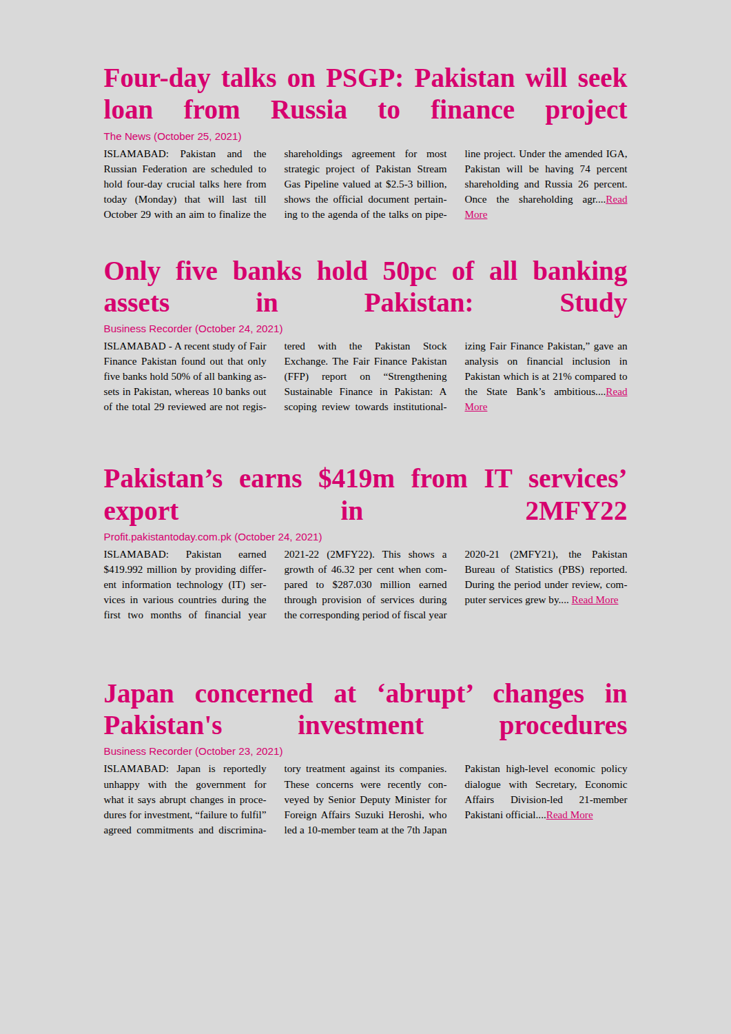Four-day talks on PSGP: Pakistan will seek loan from Russia to finance project
The News (October 25, 2021)
ISLAMABAD: Pakistan and the Russian Federation are scheduled to hold four-day crucial talks here from today (Monday) that will last till October 29 with an aim to finalize the shareholdings agreement for most strategic project of Pakistan Stream Gas Pipeline valued at $2.5-3 billion, shows the official document pertaining to the agenda of the talks on pipeline project. Under the amended IGA, Pakistan will be having 74 percent shareholding and Russia 26 percent. Once the shareholding agr....Read More
Only five banks hold 50pc of all banking assets in Pakistan: Study
Business Recorder (October 24, 2021)
ISLAMABAD - A recent study of Fair Finance Pakistan found out that only five banks hold 50% of all banking assets in Pakistan, whereas 10 banks out of the total 29 reviewed are not registered with the Pakistan Stock Exchange. The Fair Finance Pakistan (FFP) report on “Strengthening Sustainable Finance in Pakistan: A scoping review towards institutionalizing Fair Finance Pakistan,” gave an analysis on financial inclusion in Pakistan which is at 21% compared to the State Bank’s ambitious....Read More
Pakistan’s earns $419m from IT services’ export in 2MFY22
Profit.pakistantoday.com.pk (October 24, 2021)
ISLAMABAD: Pakistan earned $419.992 million by providing different information technology (IT) services in various countries during the first two months of financial year 2021-22 (2MFY22). This shows a growth of 46.32 per cent when compared to $287.030 million earned through provision of services during the corresponding period of fiscal year 2020-21 (2MFY21), the Pakistan Bureau of Statistics (PBS) reported. During the period under review, computer services grew by.... Read More
Japan concerned at ‘abrupt’ changes in Pakistan's investment procedures
Business Recorder (October 23, 2021)
ISLAMABAD: Japan is reportedly unhappy with the government for what it says abrupt changes in procedures for investment, “failure to fulfil” agreed commitments and discriminatory treatment against its companies. These concerns were recently conveyed by Senior Deputy Minister for Foreign Affairs Suzuki Heroshi, who led a 10-member team at the 7th Japan Pakistan high-level economic policy dialogue with Secretary, Economic Affairs Division-led 21-member Pakistani official....Read More